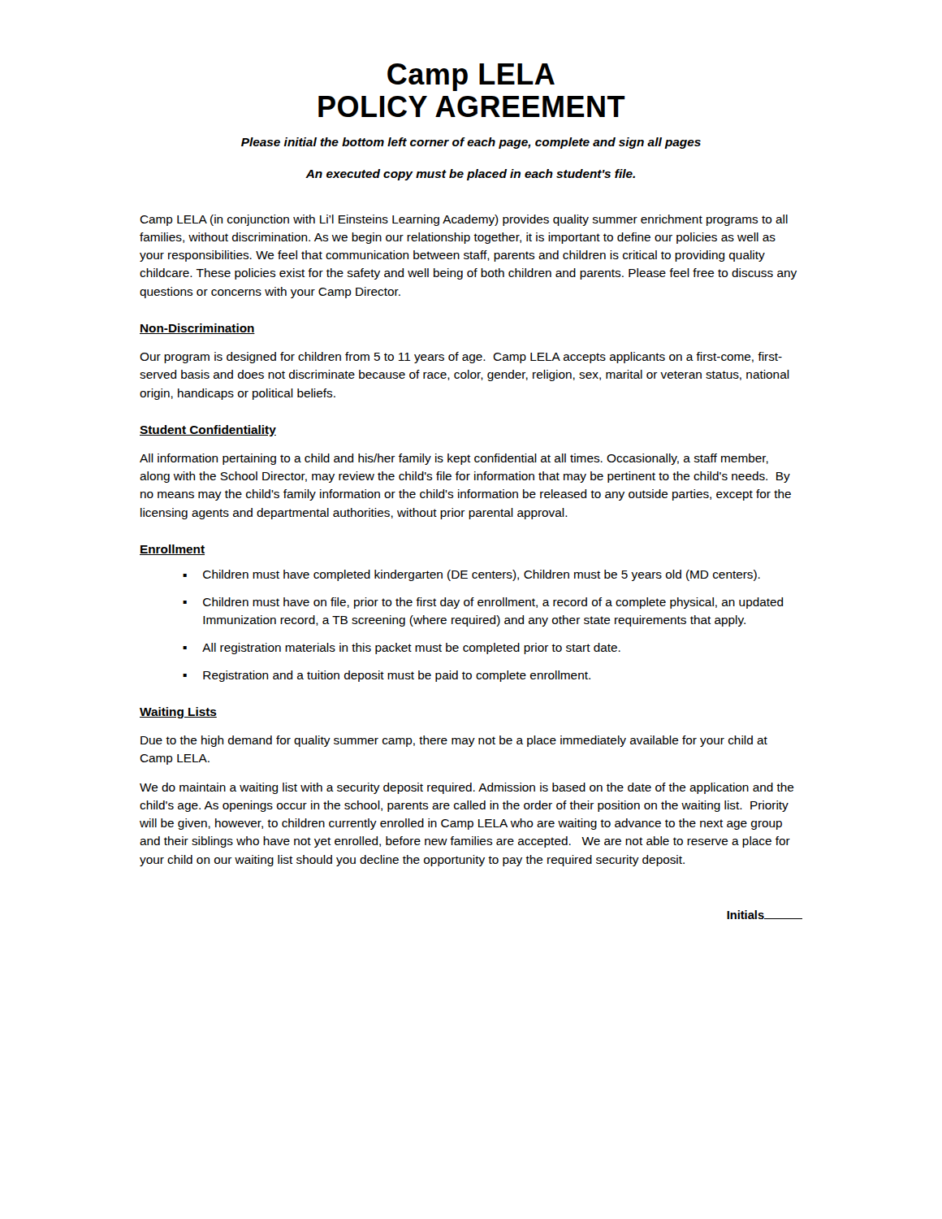Camp LELA
POLICY AGREEMENT
Please initial the bottom left corner of each page, complete and sign all pages
An executed copy must be placed in each student's file.
Camp LELA (in conjunction with Li’l Einsteins Learning Academy) provides quality summer enrichment programs to all families, without discrimination. As we begin our relationship together, it is important to define our policies as well as your responsibilities. We feel that communication between staff, parents and children is critical to providing quality childcare. These policies exist for the safety and well being of both children and parents. Please feel free to discuss any questions or concerns with your Camp Director.
Non-Discrimination
Our program is designed for children from 5 to 11 years of age. Camp LELA accepts applicants on a first-come, first-served basis and does not discriminate because of race, color, gender, religion, sex, marital or veteran status, national origin, handicaps or political beliefs.
Student Confidentiality
All information pertaining to a child and his/her family is kept confidential at all times. Occasionally, a staff member, along with the School Director, may review the child's file for information that may be pertinent to the child's needs. By no means may the child's family information or the child's information be released to any outside parties, except for the licensing agents and departmental authorities, without prior parental approval.
Enrollment
Children must have completed kindergarten (DE centers), Children must be 5 years old (MD centers).
Children must have on file, prior to the first day of enrollment, a record of a complete physical, an updated Immunization record, a TB screening (where required) and any other state requirements that apply.
All registration materials in this packet must be completed prior to start date.
Registration and a tuition deposit must be paid to complete enrollment.
Waiting Lists
Due to the high demand for quality summer camp, there may not be a place immediately available for your child at Camp LELA.
We do maintain a waiting list with a security deposit required. Admission is based on the date of the application and the child's age. As openings occur in the school, parents are called in the order of their position on the waiting list. Priority will be given, however, to children currently enrolled in Camp LELA who are waiting to advance to the next age group and their siblings who have not yet enrolled, before new families are accepted. We are not able to reserve a place for your child on our waiting list should you decline the opportunity to pay the required security deposit.
Initials